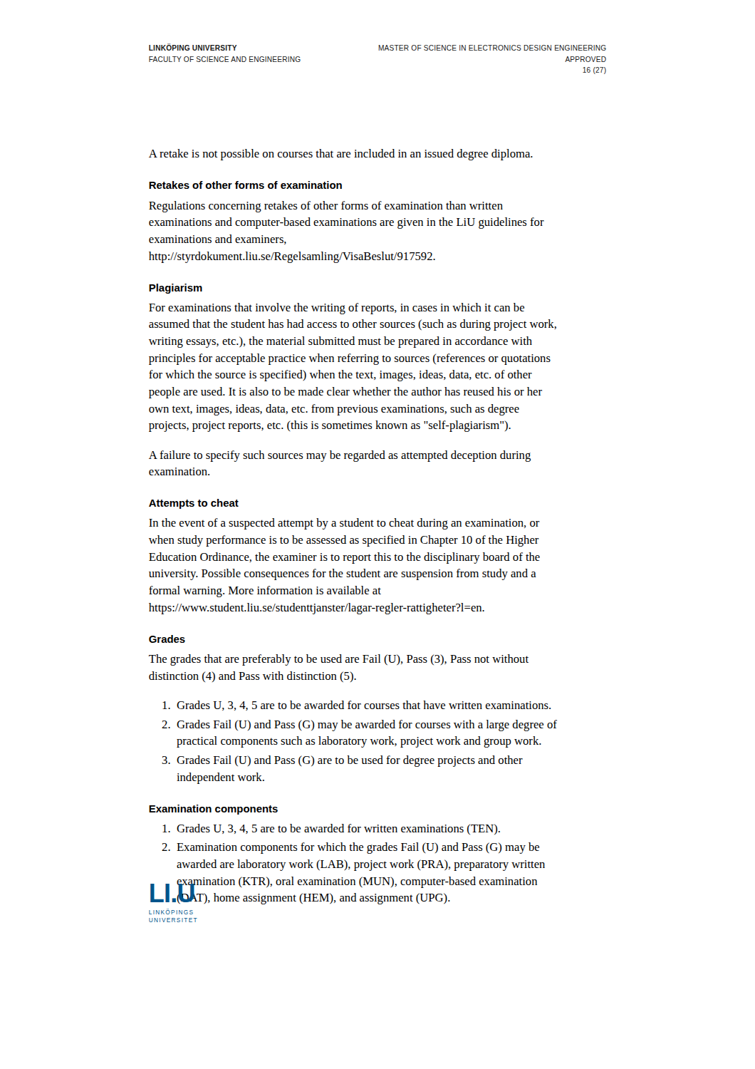LINKÖPING UNIVERSITY
FACULTY OF SCIENCE AND ENGINEERING
MASTER OF SCIENCE IN ELECTRONICS DESIGN ENGINEERING
APPROVED
16 (27)
A retake is not possible on courses that are included in an issued degree diploma.
Retakes of other forms of examination
Regulations concerning retakes of other forms of examination than written examinations and computer-based examinations are given in the LiU guidelines for examinations and examiners, http://styrdokument.liu.se/Regelsamling/VisaBeslut/917592.
Plagiarism
For examinations that involve the writing of reports, in cases in which it can be assumed that the student has had access to other sources (such as during project work, writing essays, etc.), the material submitted must be prepared in accordance with principles for acceptable practice when referring to sources (references or quotations for which the source is specified) when the text, images, ideas, data, etc. of other people are used. It is also to be made clear whether the author has reused his or her own text, images, ideas, data, etc. from previous examinations, such as degree projects, project reports, etc. (this is sometimes known as "self-plagiarism").
A failure to specify such sources may be regarded as attempted deception during examination.
Attempts to cheat
In the event of a suspected attempt by a student to cheat during an examination, or when study performance is to be assessed as specified in Chapter 10 of the Higher Education Ordinance, the examiner is to report this to the disciplinary board of the university. Possible consequences for the student are suspension from study and a formal warning. More information is available at https://www.student.liu.se/studenttjanster/lagar-regler-rattigheter?l=en.
Grades
The grades that are preferably to be used are Fail (U), Pass (3), Pass not without distinction (4) and Pass with distinction (5).
Grades U, 3, 4, 5 are to be awarded for courses that have written examinations.
Grades Fail (U) and Pass (G) may be awarded for courses with a large degree of practical components such as laboratory work, project work and group work.
Grades Fail (U) and Pass (G) are to be used for degree projects and other independent work.
Examination components
Grades U, 3, 4, 5 are to be awarded for written examinations (TEN).
Examination components for which the grades Fail (U) and Pass (G) may be awarded are laboratory work (LAB), project work (PRA), preparatory written examination (KTR), oral examination (MUN), computer-based examination (DAT), home assignment (HEM), and assignment (UPG).
LI. U
Linköpings universitet